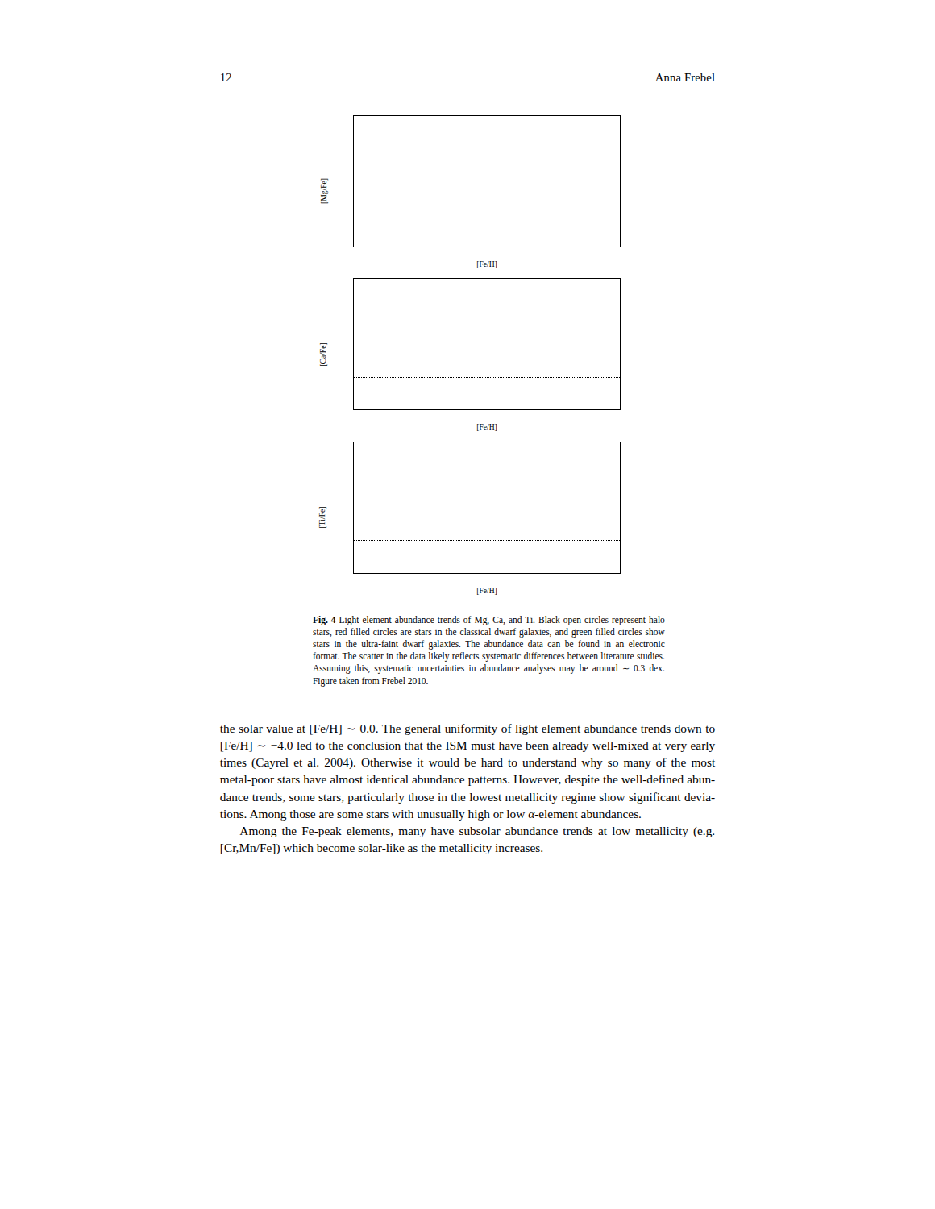12 Anna Frebel
[Mg/Fe]
[Fe/H]
[Ca/Fe]
[Fe/H]
[Ti/Fe]
[Fe/H]
Fig. 4 Light element abundance trends of Mg, Ca, and Ti. Black open circles represent halo stars, red filled circles are stars in the classical dwarf galaxies, and green filled circles show stars in the ultra-faint dwarf galaxies. The abundance data can be found in an electronic format. The scatter in the data likely reflects systematic differences between literature studies. Assuming this, systematic uncertainties in abundance analyses may be around ∼ 0.3 dex. Figure taken from Frebel 2010.
the solar value at [Fe/H] ∼ 0.0. The general uniformity of light element abundance trends down to [Fe/H] ∼ −4.0 led to the conclusion that the ISM must have been already well-mixed at very early times (Cayrel et al. 2004). Otherwise it would be hard to understand why so many of the most metal-poor stars have almost identical abundance patterns. However, despite the well-defined abundance trends, some stars, particularly those in the lowest metallicity regime show significant deviations. Among those are some stars with unusually high or low α-element abundances.
Among the Fe-peak elements, many have subsolar abundance trends at low metallicity (e.g. [Cr,Mn/Fe]) which become solar-like as the metallicity increases.